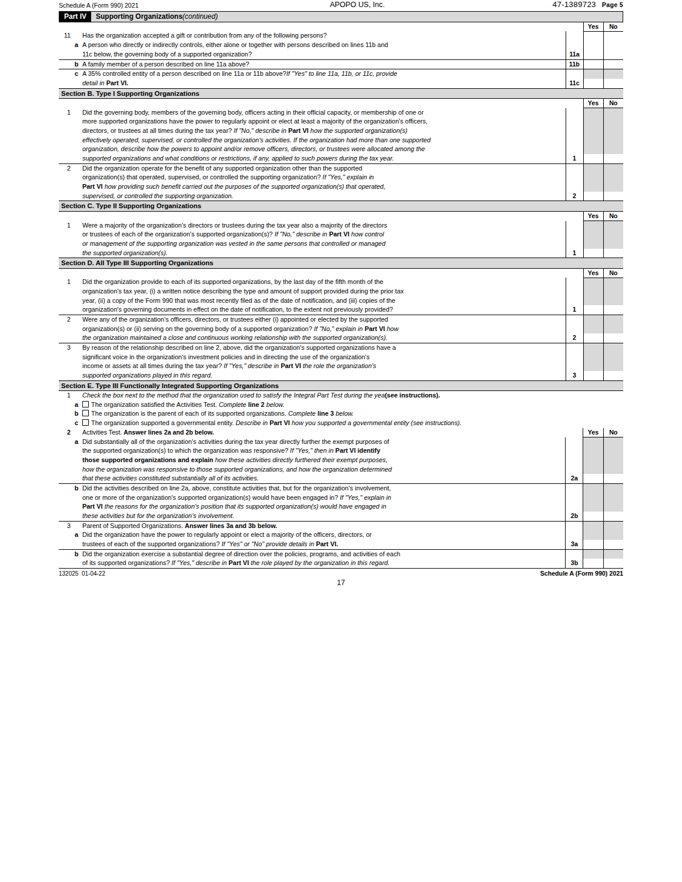Schedule A (Form 990) 2021
APOPO US, Inc.
47-1389723 Page 5
Part IV
Supporting Organizations (continued)
| | | | | Yes | No |
| 11 | | Has the organization accepted a gift or contribution from any of the following persons? | | | |
| | a | A person who directly or indirectly controls, either alone or together with persons described on lines 11b and | | | |
| | | 11c below, the governing body of a supported organization? | 11a | | |
| | b | A family member of a person described on line 11a above? | 11b | | |
| | c | A 35% controlled entity of a person described on line 11a or 11b above? If "Yes" to line 11a, 11b, or 11c, provide | | | |
| | | detail in Part VI. | 11c | | |
Section B. Type I Supporting Organizations
| | | | | Yes | No |
| 1 | | Did the governing body, members of the governing body, officers acting in their official capacity, or membership of one or | | | |
| | | more supported organizations have the power to regularly appoint or elect at least a majority of the organization's officers, | | | |
| | | directors, or trustees at all times during the tax year? If "No," describe in Part VI how the supported organization(s) | | | |
| | | effectively operated, supervised, or controlled the organization's activities. If the organization had more than one supported | | | |
| | | organization, describe how the powers to appoint and/or remove officers, directors, or trustees were allocated among the | | | |
| | | supported organizations and what conditions or restrictions, if any, applied to such powers during the tax year. | 1 | | |
| 2 | | Did the organization operate for the benefit of any supported organization other than the supported | | | |
| | | organization(s) that operated, supervised, or controlled the supporting organization? If "Yes," explain in | | | |
| | | Part VI how providing such benefit carried out the purposes of the supported organization(s) that operated, | | | |
| | | supervised, or controlled the supporting organization. | 2 | | |
Section C. Type II Supporting Organizations
| | | | | Yes | No |
| 1 | | Were a majority of the organization's directors or trustees during the tax year also a majority of the directors | | | |
| | | or trustees of each of the organization's supported organization(s)? If "No," describe in Part VI how control | | | |
| | | or management of the supporting organization was vested in the same persons that controlled or managed | | | |
| | | the supported organization(s). | 1 | | |
Section D. All Type III Supporting Organizations
| | | | | Yes | No |
| 1 | | Did the organization provide to each of its supported organizations, by the last day of the fifth month of the | | | |
| | | organization's tax year, (i) a written notice describing the type and amount of support provided during the prior tax | | | |
| | | year, (ii) a copy of the Form 990 that was most recently filed as of the date of notification, and (iii) copies of the | | | |
| | | organization's governing documents in effect on the date of notification, to the extent not previously provided? | 1 | | |
| 2 | | Were any of the organization's officers, directors, or trustees either (i) appointed or elected by the supported | | | |
| | | organization(s) or (ii) serving on the governing body of a supported organization? If "No," explain in Part VI how | | | |
| | | the organization maintained a close and continuous working relationship with the supported organization(s). | 2 | | |
| 3 | | By reason of the relationship described on line 2, above, did the organization's supported organizations have a | | | |
| | | significant voice in the organization's investment policies and in directing the use of the organization's | | | |
| | | income or assets at all times during the tax year? If "Yes," describe in Part VI the role the organization's | | | |
| | | supported organizations played in this regard. | 3 | | |
Section E. Type III Functionally Integrated Supporting Organizations
| 1 | | Check the box next to the method that the organization used to satisfy the Integral Part Test during the yea (see instructions). |
| | a | The organization satisfied the Activities Test. Complete line 2 below. |
| | b | The organization is the parent of each of its supported organizations. Complete line 3 below. |
| | c | The organization supported a governmental entity. Describe in Part VI how you supported a governmental entity (see instructions). |
| 2 | | Activities Test. Answer lines 2a and 2b below. | | Yes | No |
| | a | Did substantially all of the organization's activities during the tax year directly further the exempt purposes of | | | |
| | | the supported organization(s) to which the organization was responsive? If "Yes," then in Part VI identify | | | |
| | | those supported organizations and explain how these activities directly furthered their exempt purposes, | | | |
| | | how the organization was responsive to those supported organizations, and how the organization determined | | | |
| | | that these activities constituted substantially all of its activities. | 2a | | |
| | b | Did the activities described on line 2a, above, constitute activities that, but for the organization's involvement, | | | |
| | | one or more of the organization's supported organization(s) would have been engaged in? If "Yes," explain in | | | |
| | | Part VI the reasons for the organization's position that its supported organization(s) would have engaged in | | | |
| | | these activities but for the organization's involvement. | 2b | | |
| 3 | | Parent of Supported Organizations. Answer lines 3a and 3b below. | | | |
| | a | Did the organization have the power to regularly appoint or elect a majority of the officers, directors, or | | | |
| | | trustees of each of the supported organizations? If "Yes" or "No" provide details in Part VI. | 3a | | |
| | b | Did the organization exercise a substantial degree of direction over the policies, programs, and activities of each | | | |
| | | of its supported organizations? If "Yes," describe in Part VI the role played by the organization in this regard. | 3b | | |
132025 01-04-22
Schedule A (Form 990) 2021
17